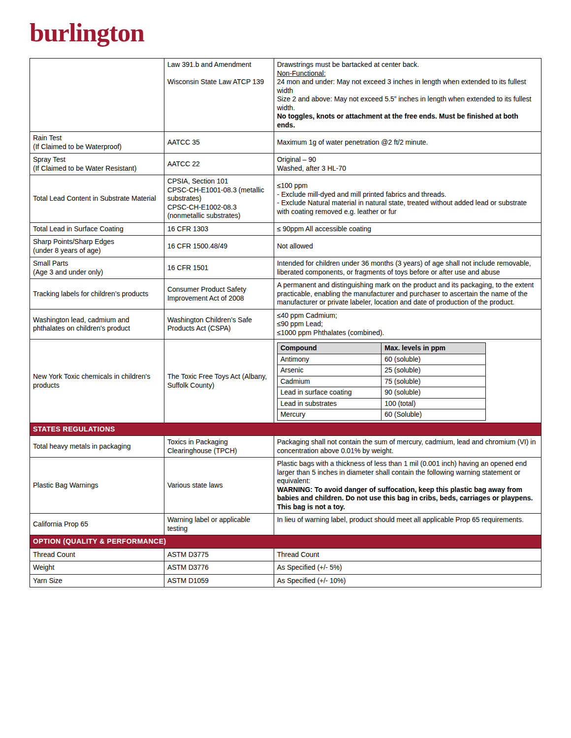burlington
| | Law 391.b and Amendment Wisconsin State Law ATCP 139 | Drawstrings must be bartacked at center back. Non-Functional: 24 mon and under: May not exceed 3 inches in length when extended to its fullest width Size 2 and above: May not exceed 5.5” inches in length when extended to its fullest width. No toggles, knots or attachment at the free ends. Must be finished at both ends. |
| Rain Test (If Claimed to be Waterproof) | AATCC 35 | Maximum 1g of water penetration @2 ft/2 minute. |
| Spray Test (If Claimed to be Water Resistant) | AATCC 22 | Original – 90 Washed, after 3 HL-70 |
| Total Lead Content in Substrate Material | CPSIA, Section 101 CPSC-CH-E1001-08.3 (metallic substrates) CPSC-CH-E1002-08.3 (nonmetallic substrates) | ≤100 ppm - Exclude mill-dyed and mill printed fabrics and threads. - Exclude Natural material in natural state, treated without added lead or substrate with coating removed e.g. leather or fur |
| Total Lead in Surface Coating | 16 CFR 1303 | ≤ 90ppm All accessible coating |
| Sharp Points/Sharp Edges (under 8 years of age) | 16 CFR 1500.48/49 | Not allowed |
| Small Parts (Age 3 and under only) | 16 CFR 1501 | Intended for children under 36 months (3 years) of age shall not include removable, liberated components, or fragments of toys before or after use and abuse |
| Tracking labels for children’s products | Consumer Product Safety Improvement Act of 2008 | A permanent and distinguishing mark on the product and its packaging, to the extent practicable, enabling the manufacturer and purchaser to ascertain the name of the manufacturer or private labeler, location and date of production of the product. |
| Washington lead, cadmium and phthalates on children's product | Washington Children’s Safe Products Act (CSPA) | ≤40 ppm Cadmium; ≤90 ppm Lead; ≤1000 ppm Phthalates (combined). |
| New York Toxic chemicals in children's products | The Toxic Free Toys Act (Albany, Suffolk County) | / Compound / Max. levels in ppm / / --- / --- / / Antimony / 60 (soluble) / / Arsenic / 25 (soluble) / / Cadmium / 75 (soluble) / / Lead in surface coating / 90 (soluble) / / Lead in substrates / 100 (total) / / Mercury / 60 (Soluble) / |
| STATES REGULATIONS |
| Total heavy metals in packaging | Toxics in Packaging Clearinghouse (TPCH) | Packaging shall not contain the sum of mercury, cadmium, lead and chromium (VI) in concentration above 0.01% by weight. |
| Plastic Bag Warnings | Various state laws | Plastic bags with a thickness of less than 1 mil (0.001 inch) having an opened end larger than 5 inches in diameter shall contain the following warning statement or equivalent: WARNING: To avoid danger of suffocation, keep this plastic bag away from babies and children. Do not use this bag in cribs, beds, carriages or playpens. This bag is not a toy. |
| California Prop 65 | Warning label or applicable testing | In lieu of warning label, product should meet all applicable Prop 65 requirements. |
| OPTION (QUALITY & PERFORMANCE) |
| Thread Count | ASTM D3775 | Thread Count |
| Weight | ASTM D3776 | As Specified (+/- 5%) |
| Yarn Size | ASTM D1059 | As Specified (+/- 10%) |